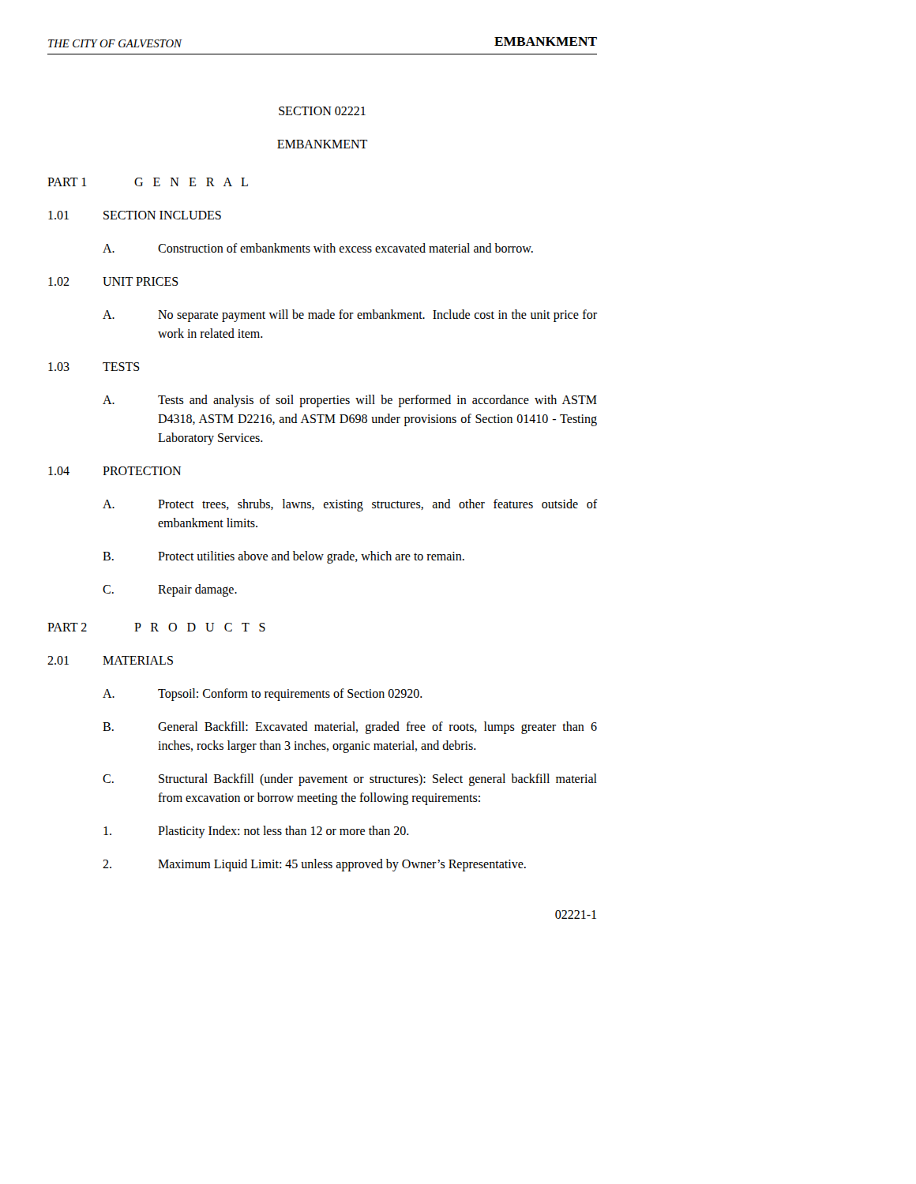THE CITY OF GALVESTON
EMBANKMENT
SECTION 02221
EMBANKMENT
PART 1 G E N E R A L
1.01 SECTION INCLUDES
A. Construction of embankments with excess excavated material and borrow.
1.02 UNIT PRICES
A. No separate payment will be made for embankment. Include cost in the unit price for work in related item.
1.03 TESTS
A. Tests and analysis of soil properties will be performed in accordance with ASTM D4318, ASTM D2216, and ASTM D698 under provisions of Section 01410 - Testing Laboratory Services.
1.04 PROTECTION
A. Protect trees, shrubs, lawns, existing structures, and other features outside of embankment limits.
B. Protect utilities above and below grade, which are to remain.
C. Repair damage.
PART 2 P R O D U C T S
2.01 MATERIALS
A. Topsoil: Conform to requirements of Section 02920.
B. General Backfill: Excavated material, graded free of roots, lumps greater than 6 inches, rocks larger than 3 inches, organic material, and debris.
C. Structural Backfill (under pavement or structures): Select general backfill material from excavation or borrow meeting the following requirements:
1. Plasticity Index: not less than 12 or more than 20.
2. Maximum Liquid Limit: 45 unless approved by Owner’s Representative.
02221-1